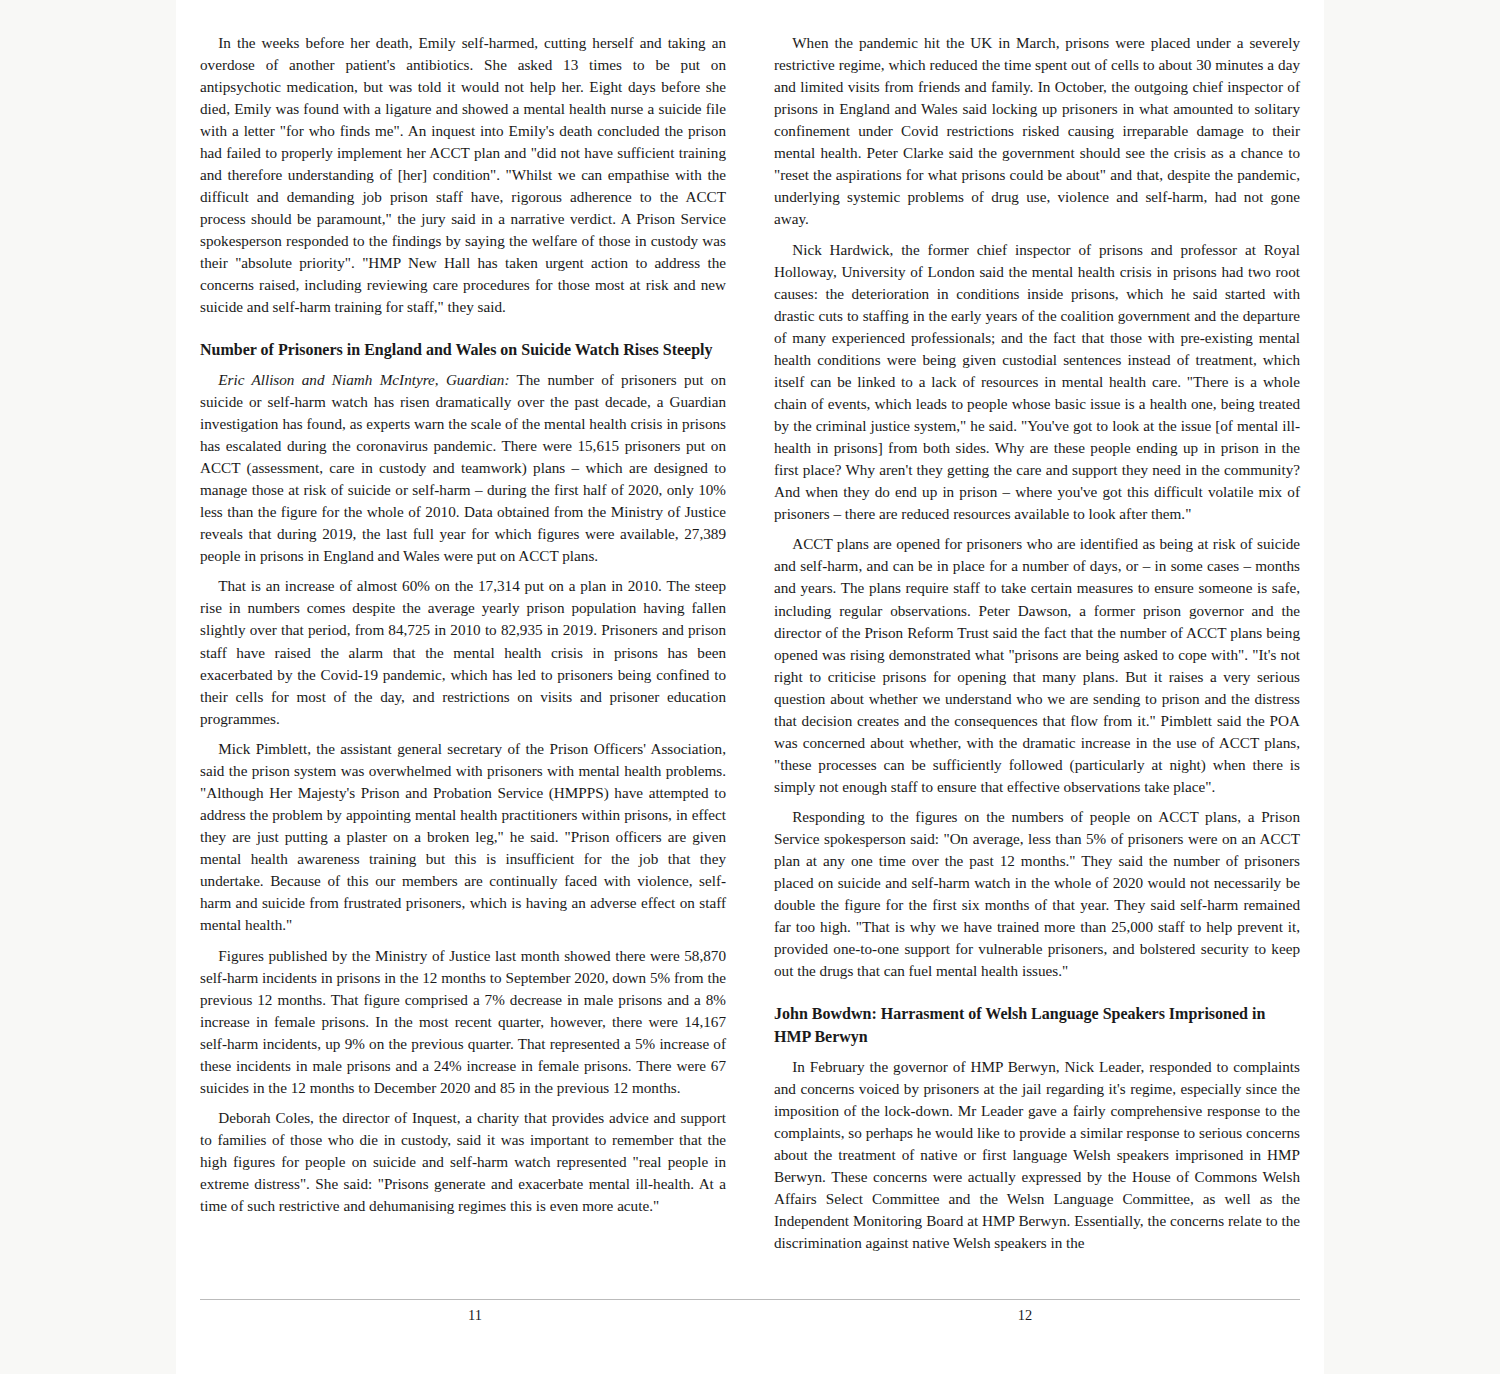In the weeks before her death, Emily self-harmed, cutting herself and taking an overdose of another patient's antibiotics. She asked 13 times to be put on antipsychotic medication, but was told it would not help her. Eight days before she died, Emily was found with a ligature and showed a mental health nurse a suicide file with a letter "for who finds me". An inquest into Emily's death concluded the prison had failed to properly implement her ACCT plan and "did not have sufficient training and therefore understanding of [her] condition". "Whilst we can empathise with the difficult and demanding job prison staff have, rigorous adherence to the ACCT process should be paramount," the jury said in a narrative verdict. A Prison Service spokesperson responded to the findings by saying the welfare of those in custody was their "absolute priority". "HMP New Hall has taken urgent action to address the concerns raised, including reviewing care procedures for those most at risk and new suicide and self-harm training for staff," they said.
Number of Prisoners in England and Wales on Suicide Watch Rises Steeply
Eric Allison and Niamh McIntyre, Guardian: The number of prisoners put on suicide or self-harm watch has risen dramatically over the past decade, a Guardian investigation has found, as experts warn the scale of the mental health crisis in prisons has escalated during the coronavirus pandemic. There were 15,615 prisoners put on ACCT (assessment, care in custody and teamwork) plans – which are designed to manage those at risk of suicide or self-harm – during the first half of 2020, only 10% less than the figure for the whole of 2010. Data obtained from the Ministry of Justice reveals that during 2019, the last full year for which figures were available, 27,389 people in prisons in England and Wales were put on ACCT plans.
That is an increase of almost 60% on the 17,314 put on a plan in 2010. The steep rise in numbers comes despite the average yearly prison population having fallen slightly over that period, from 84,725 in 2010 to 82,935 in 2019. Prisoners and prison staff have raised the alarm that the mental health crisis in prisons has been exacerbated by the Covid-19 pandemic, which has led to prisoners being confined to their cells for most of the day, and restrictions on visits and prisoner education programmes.
Mick Pimblett, the assistant general secretary of the Prison Officers' Association, said the prison system was overwhelmed with prisoners with mental health problems. "Although Her Majesty's Prison and Probation Service (HMPPS) have attempted to address the problem by appointing mental health practitioners within prisons, in effect they are just putting a plaster on a broken leg," he said. "Prison officers are given mental health awareness training but this is insufficient for the job that they undertake. Because of this our members are continually faced with violence, self-harm and suicide from frustrated prisoners, which is having an adverse effect on staff mental health."
Figures published by the Ministry of Justice last month showed there were 58,870 self-harm incidents in prisons in the 12 months to September 2020, down 5% from the previous 12 months. That figure comprised a 7% decrease in male prisons and a 8% increase in female prisons. In the most recent quarter, however, there were 14,167 self-harm incidents, up 9% on the previous quarter. That represented a 5% increase of these incidents in male prisons and a 24% increase in female prisons. There were 67 suicides in the 12 months to December 2020 and 85 in the previous 12 months.
Deborah Coles, the director of Inquest, a charity that provides advice and support to families of those who die in custody, said it was important to remember that the high figures for people on suicide and self-harm watch represented "real people in extreme distress". She said: "Prisons generate and exacerbate mental ill-health. At a time of such restrictive and dehumanising regimes this is even more acute."
When the pandemic hit the UK in March, prisons were placed under a severely restrictive regime, which reduced the time spent out of cells to about 30 minutes a day and limited visits from friends and family. In October, the outgoing chief inspector of prisons in England and Wales said locking up prisoners in what amounted to solitary confinement under Covid restrictions risked causing irreparable damage to their mental health. Peter Clarke said the government should see the crisis as a chance to "reset the aspirations for what prisons could be about" and that, despite the pandemic, underlying systemic problems of drug use, violence and self-harm, had not gone away.
Nick Hardwick, the former chief inspector of prisons and professor at Royal Holloway, University of London said the mental health crisis in prisons had two root causes: the deterioration in conditions inside prisons, which he said started with drastic cuts to staffing in the early years of the coalition government and the departure of many experienced professionals; and the fact that those with pre-existing mental health conditions were being given custodial sentences instead of treatment, which itself can be linked to a lack of resources in mental health care. "There is a whole chain of events, which leads to people whose basic issue is a health one, being treated by the criminal justice system," he said. "You've got to look at the issue [of mental ill-health in prisons] from both sides. Why are these people ending up in prison in the first place? Why aren't they getting the care and support they need in the community? And when they do end up in prison – where you've got this difficult volatile mix of prisoners – there are reduced resources available to look after them."
ACCT plans are opened for prisoners who are identified as being at risk of suicide and self-harm, and can be in place for a number of days, or – in some cases – months and years. The plans require staff to take certain measures to ensure someone is safe, including regular observations. Peter Dawson, a former prison governor and the director of the Prison Reform Trust said the fact that the number of ACCT plans being opened was rising demonstrated what "prisons are being asked to cope with". "It's not right to criticise prisons for opening that many plans. But it raises a very serious question about whether we understand who we are sending to prison and the distress that decision creates and the consequences that flow from it." Pimblett said the POA was concerned about whether, with the dramatic increase in the use of ACCT plans, "these processes can be sufficiently followed (particularly at night) when there is simply not enough staff to ensure that effective observations take place".
Responding to the figures on the numbers of people on ACCT plans, a Prison Service spokesperson said: "On average, less than 5% of prisoners were on an ACCT plan at any one time over the past 12 months." They said the number of prisoners placed on suicide and self-harm watch in the whole of 2020 would not necessarily be double the figure for the first six months of that year. They said self-harm remained far too high. "That is why we have trained more than 25,000 staff to help prevent it, provided one-to-one support for vulnerable prisoners, and bolstered security to keep out the drugs that can fuel mental health issues."
John Bowdwn: Harrasment of Welsh Language Speakers Imprisoned in HMP Berwyn
In February the governor of HMP Berwyn, Nick Leader, responded to complaints and concerns voiced by prisoners at the jail regarding it's regime, especially since the imposition of the lock-down. Mr Leader gave a fairly comprehensive response to the complaints, so perhaps he would like to provide a similar response to serious concerns about the treatment of native or first language Welsh speakers imprisoned in HMP Berwyn. These concerns were actually expressed by the House of Commons Welsh Affairs Select Committee and the Welsn Language Committee, as well as the Independent Monitoring Board at HMP Berwyn. Essentially, the concerns relate to the discrimination against native Welsh speakers in the
11 12